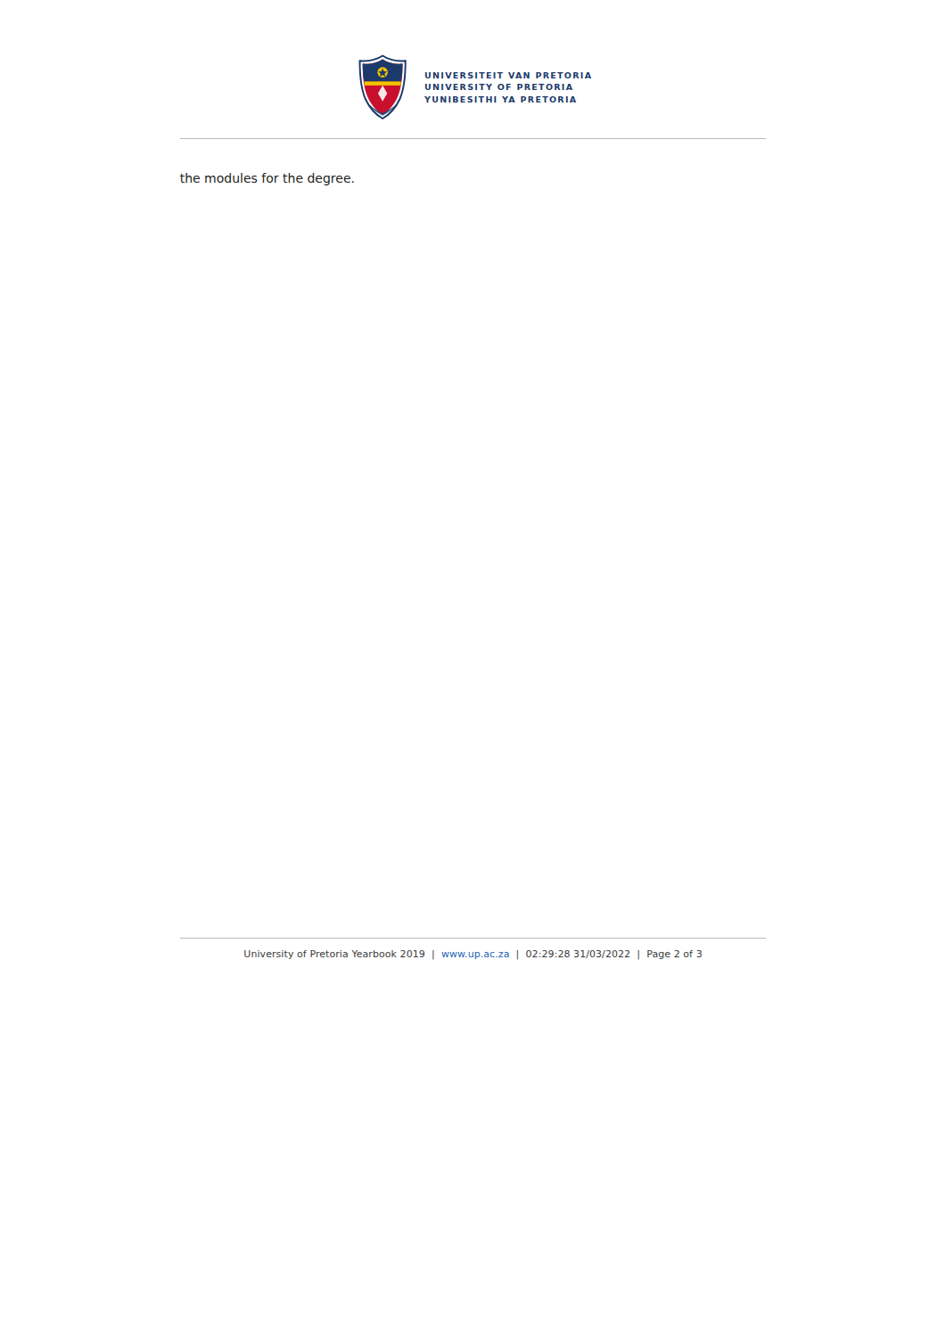UNIVERSITEIT VAN PRETORIA
UNIVERSITY OF PRETORIA
YUNIBESITHI YA PRETORIA
the modules for the degree.
University of Pretoria Yearbook 2019 | www.up.ac.za | 02:29:28 31/03/2022 | Page 2 of 3